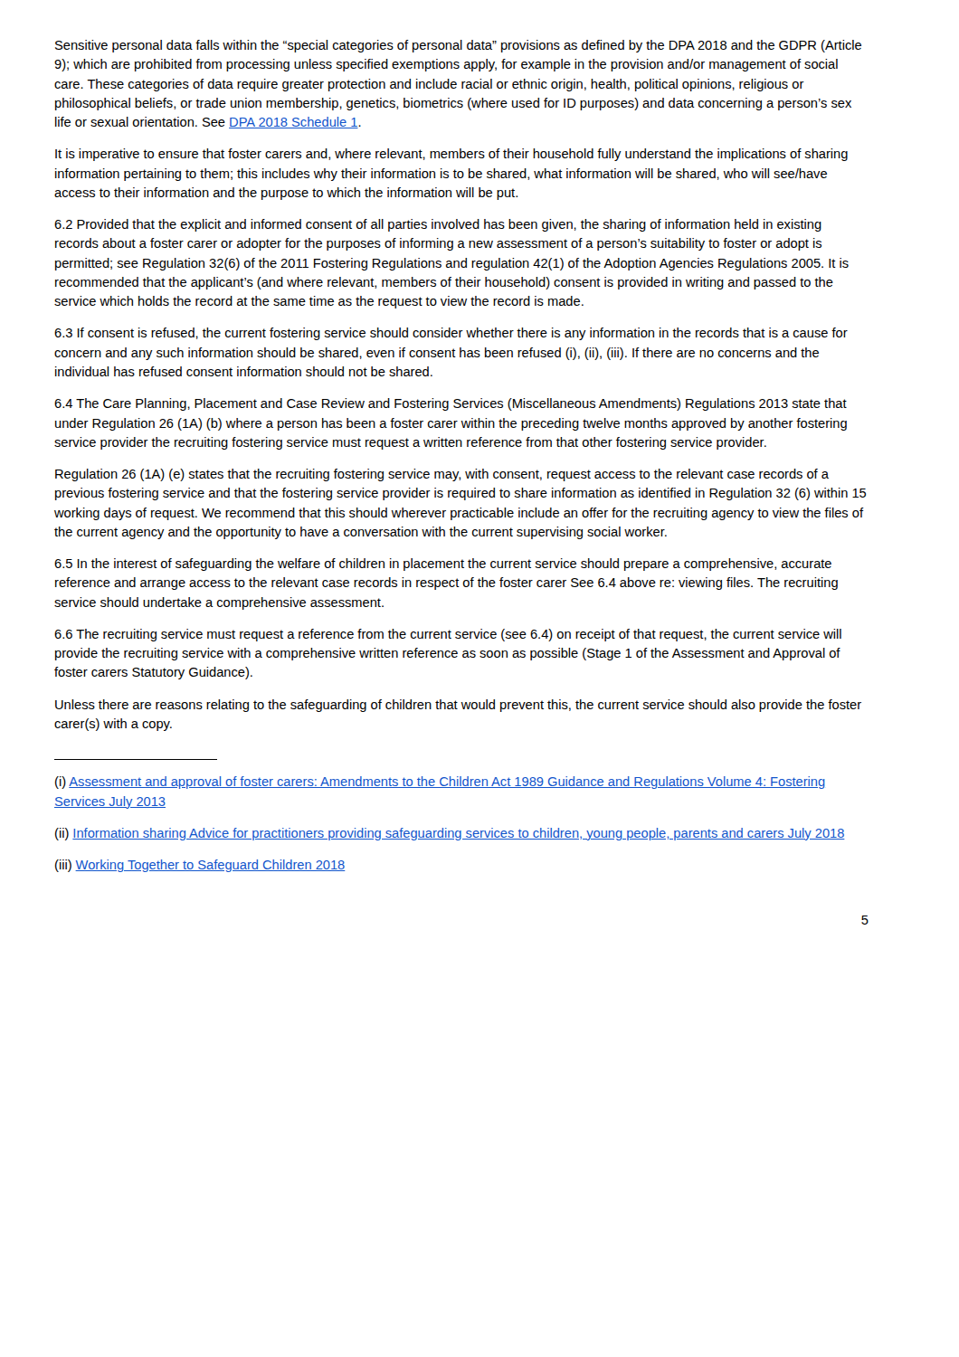Sensitive personal data falls within the “special categories of personal data” provisions as defined by the DPA 2018 and the GDPR (Article 9); which are prohibited from processing unless specified exemptions apply, for example in the provision and/or management of social care. These categories of data require greater protection and include racial or ethnic origin, health, political opinions, religious or philosophical beliefs, or trade union membership, genetics, biometrics (where used for ID purposes) and data concerning a person’s sex life or sexual orientation. See DPA 2018 Schedule 1.
It is imperative to ensure that foster carers and, where relevant, members of their household fully understand the implications of sharing information pertaining to them; this includes why their information is to be shared, what information will be shared, who will see/have access to their information and the purpose to which the information will be put.
6.2 Provided that the explicit and informed consent of all parties involved has been given, the sharing of information held in existing records about a foster carer or adopter for the purposes of informing a new assessment of a person’s suitability to foster or adopt is permitted; see Regulation 32(6) of the 2011 Fostering Regulations and regulation 42(1) of the Adoption Agencies Regulations 2005. It is recommended that the applicant’s (and where relevant, members of their household) consent is provided in writing and passed to the service which holds the record at the same time as the request to view the record is made.
6.3 If consent is refused, the current fostering service should consider whether there is any information in the records that is a cause for concern and any such information should be shared, even if consent has been refused (i), (ii), (iii). If there are no concerns and the individual has refused consent information should not be shared.
6.4 The Care Planning, Placement and Case Review and Fostering Services (Miscellaneous Amendments) Regulations 2013 state that under Regulation 26 (1A) (b) where a person has been a foster carer within the preceding twelve months approved by another fostering service provider the recruiting fostering service must request a written reference from that other fostering service provider.
Regulation 26 (1A) (e) states that the recruiting fostering service may, with consent, request access to the relevant case records of a previous fostering service and that the fostering service provider is required to share information as identified in Regulation 32 (6) within 15 working days of request. We recommend that this should wherever practicable include an offer for the recruiting agency to view the files of the current agency and the opportunity to have a conversation with the current supervising social worker.
6.5 In the interest of safeguarding the welfare of children in placement the current service should prepare a comprehensive, accurate reference and arrange access to the relevant case records in respect of the foster carer See 6.4 above re: viewing files. The recruiting service should undertake a comprehensive assessment.
6.6 The recruiting service must request a reference from the current service (see 6.4) on receipt of that request, the current service will provide the recruiting service with a comprehensive written reference as soon as possible (Stage 1 of the Assessment and Approval of foster carers Statutory Guidance).
Unless there are reasons relating to the safeguarding of children that would prevent this, the current service should also provide the foster carer(s) with a copy.
(i) Assessment and approval of foster carers: Amendments to the Children Act 1989 Guidance and Regulations Volume 4: Fostering Services July 2013
(ii) Information sharing Advice for practitioners providing safeguarding services to children, young people, parents and carers July 2018
(iii) Working Together to Safeguard Children 2018
5